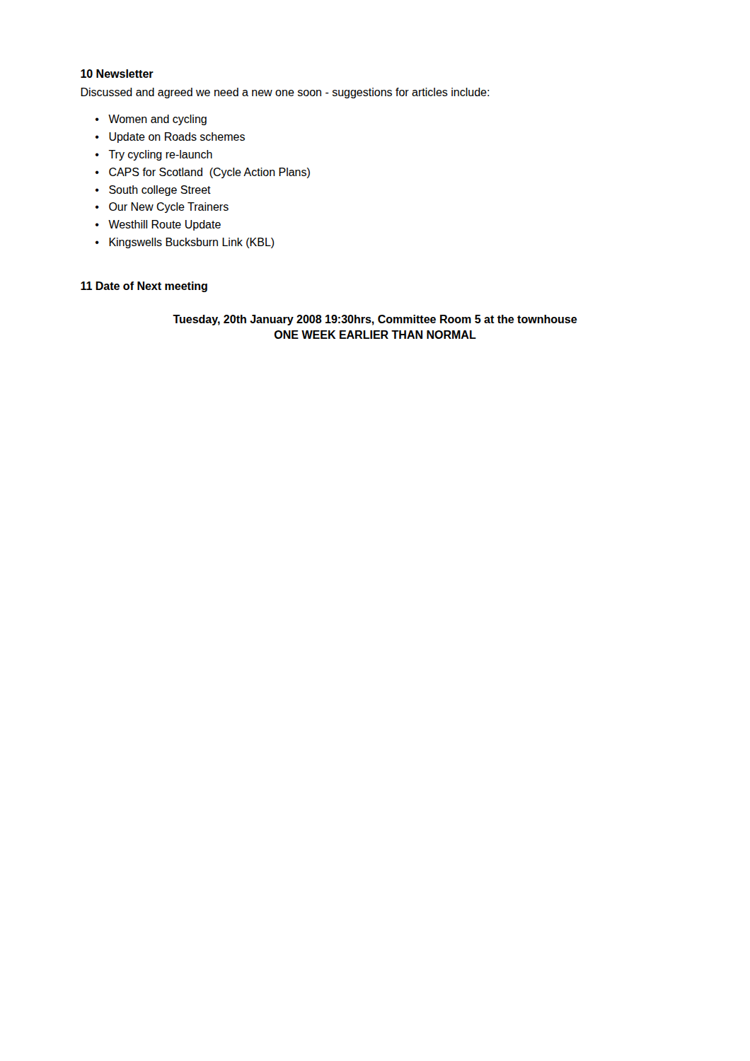10 Newsletter
Discussed and agreed we need a new one soon - suggestions for articles include:
Women and cycling
Update on Roads schemes
Try cycling re-launch
CAPS for Scotland (Cycle Action Plans)
South college Street
Our New Cycle Trainers
Westhill Route Update
Kingswells Bucksburn Link (KBL)
11 Date of Next meeting
Tuesday, 20th January 2008 19:30hrs, Committee Room 5 at the townhouse ONE WEEK EARLIER THAN NORMAL